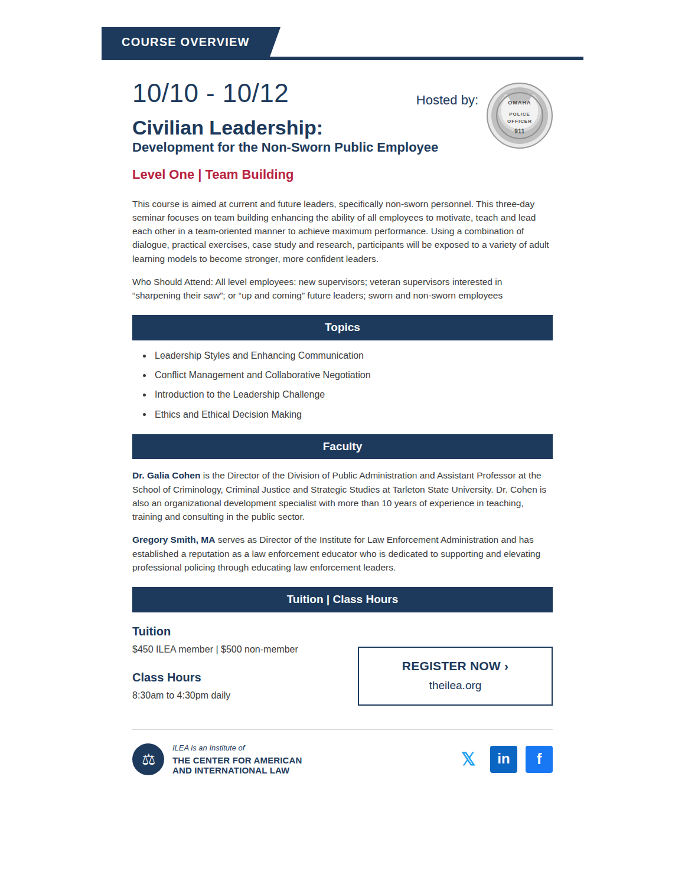Course Overview
10/10 - 10/12
Hosted by:
OMAHA
POLICE
OFFICER
911
Civilian Leadership:
Development for the Non-Sworn Public Employee
Level One | Team Building
This course is aimed at current and future leaders, specifically non-sworn personnel. This three-day seminar focuses on team building enhancing the ability of all employees to motivate, teach and lead each other in a team-oriented manner to achieve maximum performance. Using a combination of dialogue, practical exercises, case study and research, participants will be exposed to a variety of adult learning models to become stronger, more confident leaders.
Who Should Attend: All level employees: new supervisors; veteran supervisors interested in “sharpening their saw”; or “up and coming” future leaders; sworn and non-sworn employees
Topics
Leadership Styles and Enhancing Communication
Conflict Management and Collaborative Negotiation
Introduction to the Leadership Challenge
Ethics and Ethical Decision Making
Faculty
Dr. Galia Cohen is the Director of the Division of Public Administration and Assistant Professor at the School of Criminology, Criminal Justice and Strategic Studies at Tarleton State University. Dr. Cohen is also an organizational development specialist with more than 10 years of experience in teaching, training and consulting in the public sector.
Gregory Smith, MA serves as Director of the Institute for Law Enforcement Administration and has established a reputation as a law enforcement educator who is dedicated to supporting and elevating professional policing through educating law enforcement leaders.
Tuition | Class Hours
Tuition
$450 ILEA member | $500 non-member
Class Hours
8:30am to 4:30pm daily
REGISTER NOW ›
theilea.org
ILEA is an Institute of
The Center for American
and International Law
𝕏 in f